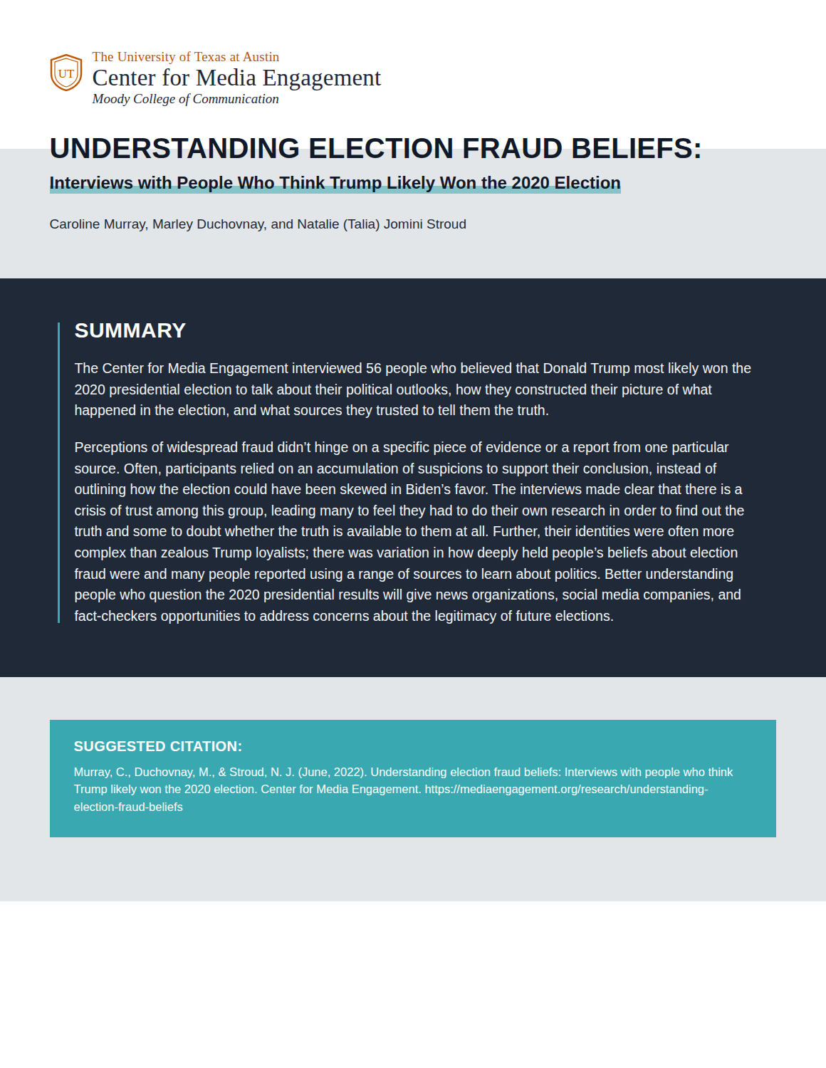UT
The University of Texas at Austin
Center for Media Engagement
Moody College of Communication
Understanding Election Fraud Beliefs:
Interviews with People Who Think Trump Likely Won the 2020 Election
Caroline Murray, Marley Duchovnay, and Natalie (Talia) Jomini Stroud
Summary
The Center for Media Engagement interviewed 56 people who believed that Donald Trump most likely won the 2020 presidential election to talk about their political outlooks, how they constructed their picture of what happened in the election, and what sources they trusted to tell them the truth.
Perceptions of widespread fraud didn’t hinge on a specific piece of evidence or a report from one particular source. Often, participants relied on an accumulation of suspicions to support their conclusion, instead of outlining how the election could have been skewed in Biden’s favor. The interviews made clear that there is a crisis of trust among this group, leading many to feel they had to do their own research in order to find out the truth and some to doubt whether the truth is available to them at all. Further, their identities were often more complex than zealous Trump loyalists; there was variation in how deeply held people’s beliefs about election fraud were and many people reported using a range of sources to learn about politics. Better understanding people who question the 2020 presidential results will give news organizations, social media companies, and fact-checkers opportunities to address concerns about the legitimacy of future elections.
Suggested Citation:
Murray, C., Duchovnay, M., & Stroud, N. J. (June, 2022). Understanding election fraud beliefs: Interviews with people who think Trump likely won the 2020 election. Center for Media Engagement. https://mediaengagement.org/research/understanding-election-fraud-beliefs